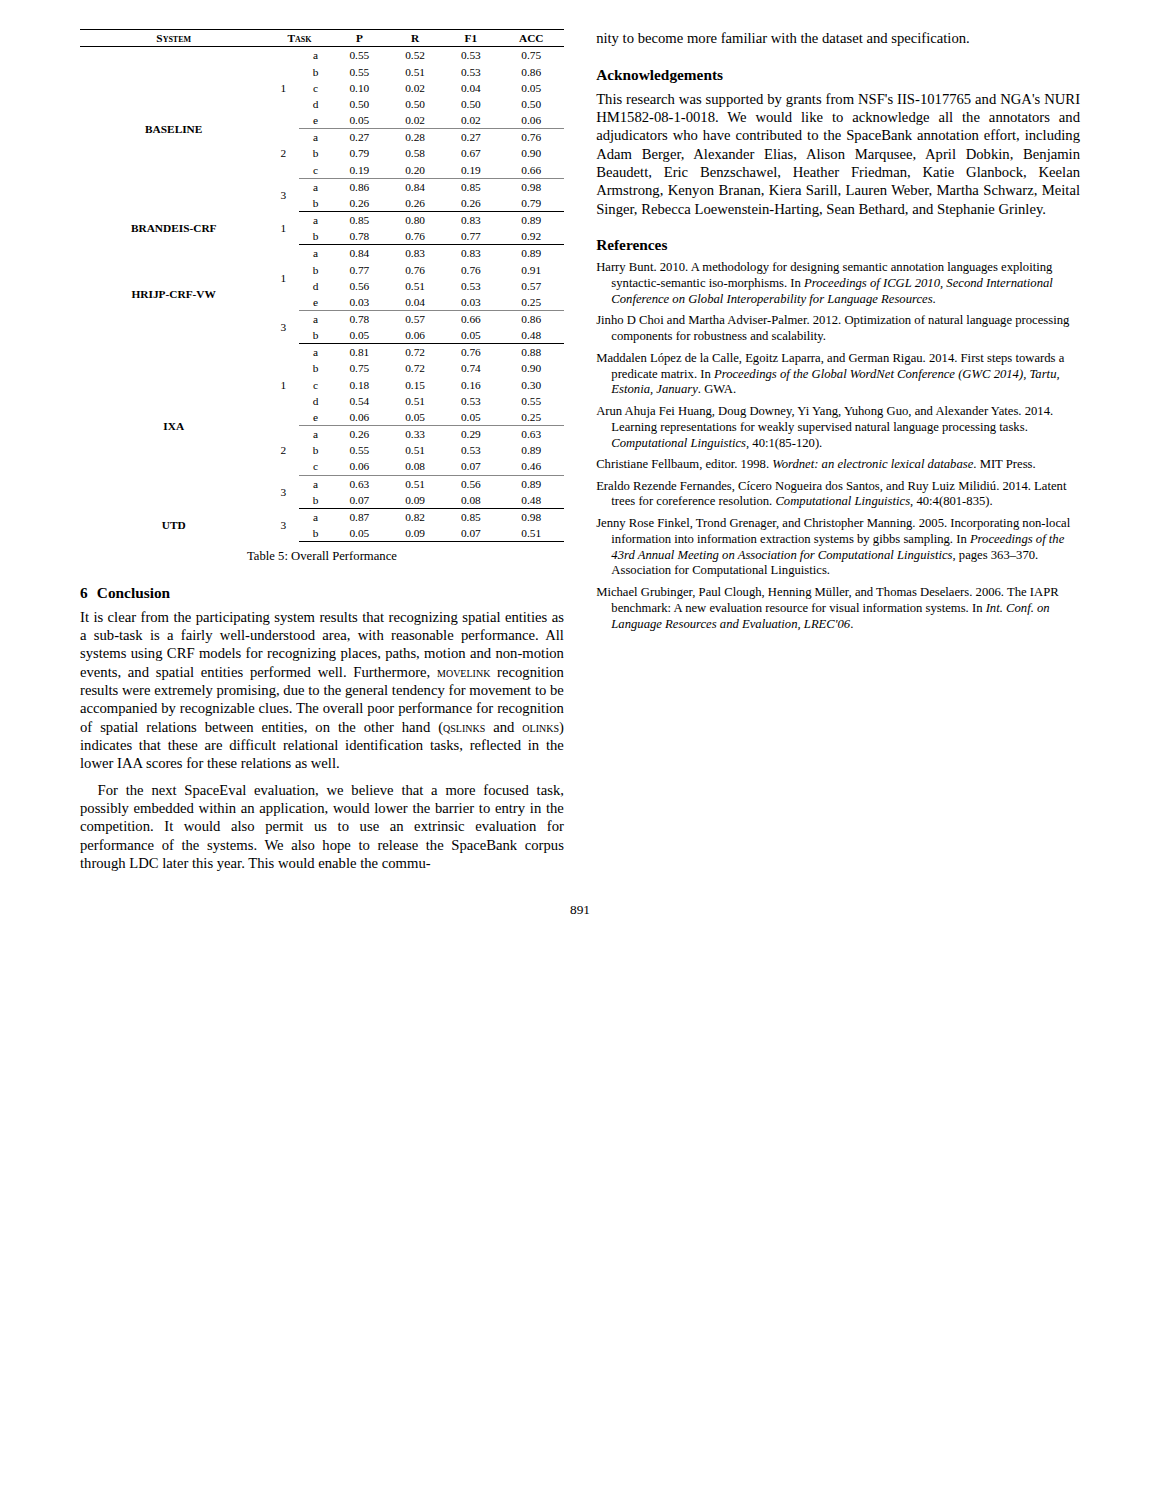| System | Task | P | R | F1 | ACC |
| --- | --- | --- | --- | --- | --- |
| BASELINE | 1 | a | 0.55 | 0.52 | 0.53 | 0.75 |
| b | 0.55 | 0.51 | 0.53 | 0.86 |
| c | 0.10 | 0.02 | 0.04 | 0.05 |
| d | 0.50 | 0.50 | 0.50 | 0.50 |
| e | 0.05 | 0.02 | 0.02 | 0.06 |
| 2 | a | 0.27 | 0.28 | 0.27 | 0.76 |
| b | 0.79 | 0.58 | 0.67 | 0.90 |
| c | 0.19 | 0.20 | 0.19 | 0.66 |
| 3 | a | 0.86 | 0.84 | 0.85 | 0.98 |
| b | 0.26 | 0.26 | 0.26 | 0.79 |
| BRANDEIS-CRF | 1 | a | 0.85 | 0.80 | 0.83 | 0.89 |
| b | 0.78 | 0.76 | 0.77 | 0.92 |
| HRIJP-CRF-VW | 1 | a | 0.84 | 0.83 | 0.83 | 0.89 |
| b | 0.77 | 0.76 | 0.76 | 0.91 |
| d | 0.56 | 0.51 | 0.53 | 0.57 |
| e | 0.03 | 0.04 | 0.03 | 0.25 |
| 3 | a | 0.78 | 0.57 | 0.66 | 0.86 |
| b | 0.05 | 0.06 | 0.05 | 0.48 |
| IXA | 1 | a | 0.81 | 0.72 | 0.76 | 0.88 |
| b | 0.75 | 0.72 | 0.74 | 0.90 |
| c | 0.18 | 0.15 | 0.16 | 0.30 |
| d | 0.54 | 0.51 | 0.53 | 0.55 |
| e | 0.06 | 0.05 | 0.05 | 0.25 |
| 2 | a | 0.26 | 0.33 | 0.29 | 0.63 |
| b | 0.55 | 0.51 | 0.53 | 0.89 |
| c | 0.06 | 0.08 | 0.07 | 0.46 |
| 3 | a | 0.63 | 0.51 | 0.56 | 0.89 |
| b | 0.07 | 0.09 | 0.08 | 0.48 |
| UTD | 3 | a | 0.87 | 0.82 | 0.85 | 0.98 |
| b | 0.05 | 0.09 | 0.07 | 0.51 |
Table 5: Overall Performance
6 Conclusion
It is clear from the participating system results that recognizing spatial entities as a sub-task is a fairly well-understood area, with reasonable performance. All systems using CRF models for recognizing places, paths, motion and non-motion events, and spatial entities performed well. Furthermore, movelink recognition results were extremely promising, due to the general tendency for movement to be accompanied by recognizable clues. The overall poor performance for recognition of spatial relations between entities, on the other hand (qslinks and olinks) indicates that these are difficult relational identification tasks, reflected in the lower IAA scores for these relations as well.
For the next SpaceEval evaluation, we believe that a more focused task, possibly embedded within an application, would lower the barrier to entry in the competition. It would also permit us to use an extrinsic evaluation for performance of the systems. We also hope to release the SpaceBank corpus through LDC later this year. This would enable the commu-
nity to become more familiar with the dataset and specification.
Acknowledgements
This research was supported by grants from NSF's IIS-1017765 and NGA's NURI HM1582-08-1-0018. We would like to acknowledge all the annotators and adjudicators who have contributed to the SpaceBank annotation effort, including Adam Berger, Alexander Elias, Alison Marqusee, April Dobkin, Benjamin Beaudett, Eric Benzschawel, Heather Friedman, Katie Glanbock, Keelan Armstrong, Kenyon Branan, Kiera Sarill, Lauren Weber, Martha Schwarz, Meital Singer, Rebecca Loewenstein-Harting, Sean Bethard, and Stephanie Grinley.
References
Harry Bunt. 2010. A methodology for designing semantic annotation languages exploiting syntactic-semantic iso-morphisms. In Proceedings of ICGL 2010, Second International Conference on Global Interoperability for Language Resources.
Jinho D Choi and Martha Adviser-Palmer. 2012. Optimization of natural language processing components for robustness and scalability.
Maddalen López de la Calle, Egoitz Laparra, and German Rigau. 2014. First steps towards a predicate matrix. In Proceedings of the Global WordNet Conference (GWC 2014), Tartu, Estonia, January. GWA.
Arun Ahuja Fei Huang, Doug Downey, Yi Yang, Yuhong Guo, and Alexander Yates. 2014. Learning representations for weakly supervised natural language processing tasks. Computational Linguistics, 40:1(85-120).
Christiane Fellbaum, editor. 1998. Wordnet: an electronic lexical database. MIT Press.
Eraldo Rezende Fernandes, Cícero Nogueira dos Santos, and Ruy Luiz Milidiú. 2014. Latent trees for coreference resolution. Computational Linguistics, 40:4(801-835).
Jenny Rose Finkel, Trond Grenager, and Christopher Manning. 2005. Incorporating non-local information into information extraction systems by gibbs sampling. In Proceedings of the 43rd Annual Meeting on Association for Computational Linguistics, pages 363–370. Association for Computational Linguistics.
Michael Grubinger, Paul Clough, Henning Müller, and Thomas Deselaers. 2006. The IAPR benchmark: A new evaluation resource for visual information systems. In Int. Conf. on Language Resources and Evaluation, LREC'06.
891